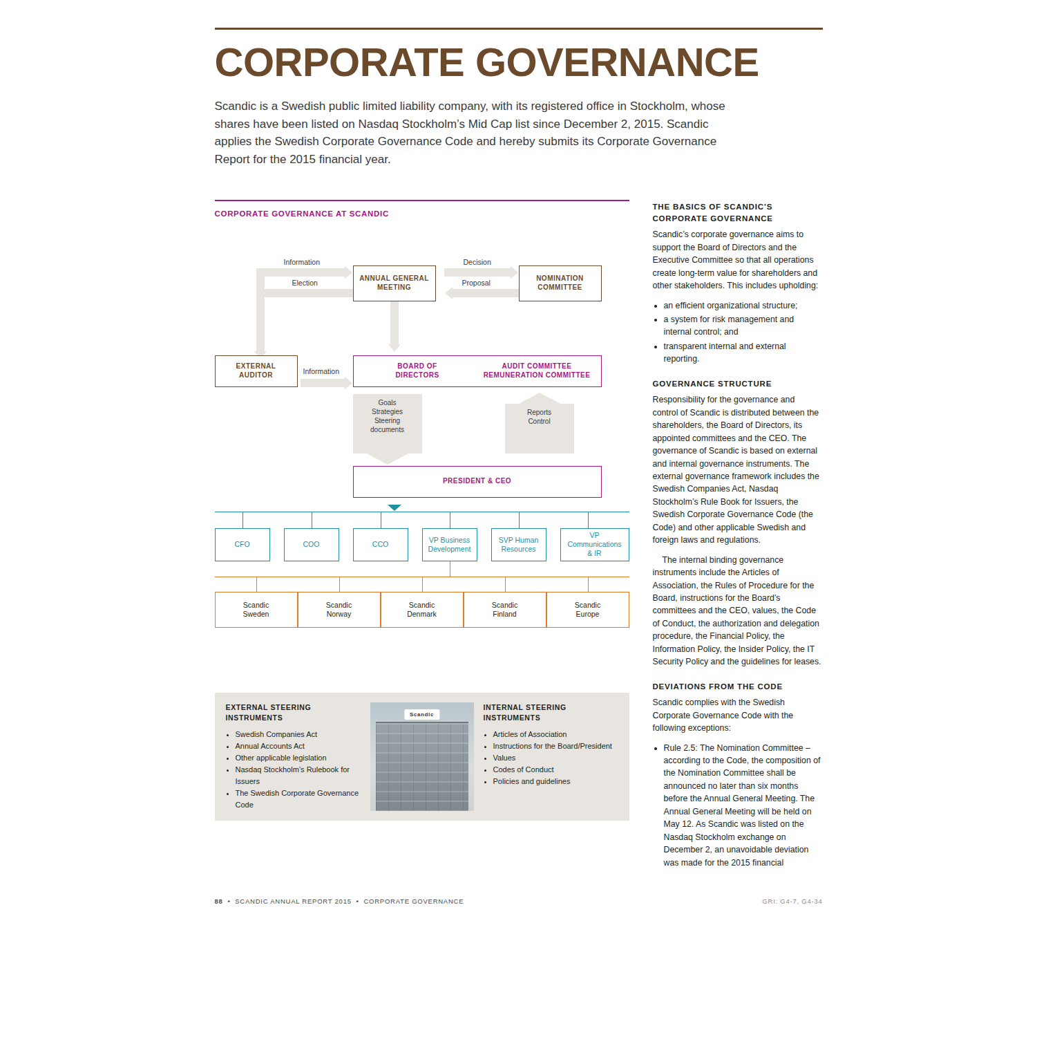CORPORATE GOVERNANCE
Scandic is a Swedish public limited liability company, with its registered office in Stockholm, whose shares have been listed on Nasdaq Stockholm’s Mid Cap list since December 2, 2015. Scandic applies the Swedish Corporate Governance Code and hereby submits its Corporate Governance Report for the 2015 financial year.
Corporate governance at Scandic
Annual General
Meeting
Nomination
Committee
Information Election Decision Proposal
External auditor
Board of
Directors Audit Committee
Remuneration Committee
Information
Goals
Strategies
Steering
documents
Reports
Control
President & CEO
CFO
COO
CCO
VP Business
Development
SVP Human
Resources
VP Communications
& IR
Scandic
Sweden
Scandic
Norway
Scandic
Denmark
Scandic
Finland
Scandic
Europe
External steering instruments
Swedish Companies Act
Annual Accounts Act
Other applicable legislation
Nasdaq Stockholm’s Rulebook for Issuers
The Swedish Corporate Governance Code
Scandic
Internal steering instruments
Articles of Association
Instructions for the Board/President
Values
Codes of Conduct
Policies and guidelines
The basics of Scandic’s corporate governance
Scandic’s corporate governance aims to support the Board of Directors and the Executive Committee so that all operations create long-term value for shareholders and other stakeholders. This includes upholding:
an efficient organizational structure;
a system for risk management and internal control; and
transparent internal and external reporting.
Governance structure
Responsibility for the governance and control of Scandic is distributed between the shareholders, the Board of Directors, its appointed committees and the CEO. The governance of Scandic is based on external and internal governance instruments. The external governance framework includes the Swedish Companies Act, Nasdaq Stockholm’s Rule Book for Issuers, the Swedish Corporate Governance Code (the Code) and other applicable Swedish and foreign laws and regulations.
The internal binding governance instruments include the Articles of Association, the Rules of Procedure for the Board, instructions for the Board’s committees and the CEO, values, the Code of Conduct, the authorization and delegation procedure, the Financial Policy, the Information Policy, the Insider Policy, the IT Security Policy and the guidelines for leases.
Deviations from the Code
Scandic complies with the Swedish Corporate Governance Code with the following exceptions:
Rule 2.5: The Nomination Committee – according to the Code, the composition of the Nomination Committee shall be announced no later than six months before the Annual General Meeting. The Annual General Meeting will be held on May 12. As Scandic was listed on the Nasdaq Stockholm exchange on December 2, an unavoidable deviation was made for the 2015 financial
88 • Scandic Annual Report 2015 • Corporate Governance
GRI: G4-7, G4-34